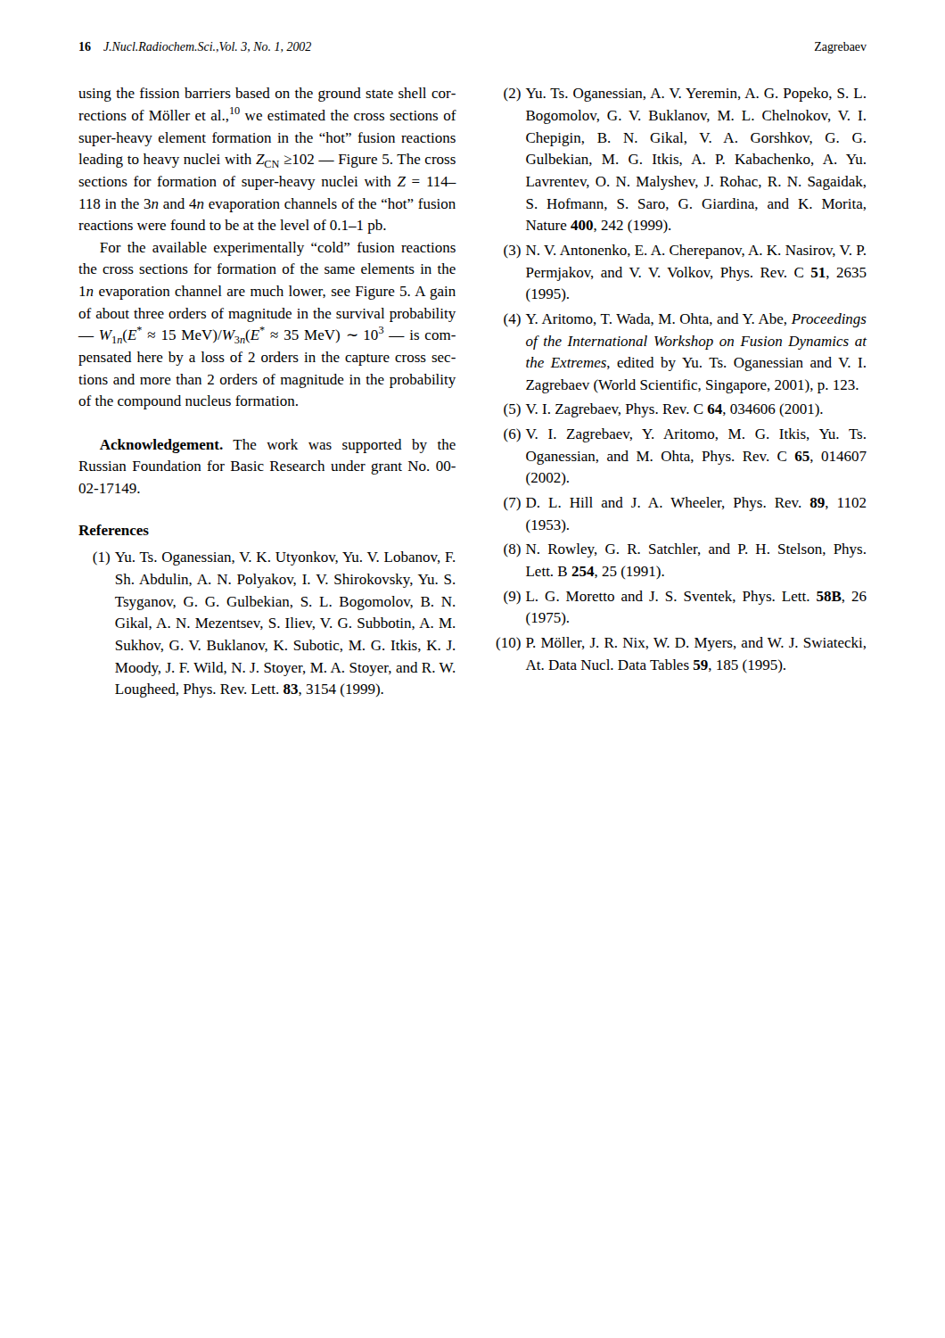16 J.Nucl.Radiochem.Sci.,Vol. 3, No. 1, 2002 Zagrebaev
using the fission barriers based on the ground state shell corrections of Möller et al.,10 we estimated the cross sections of super-heavy element formation in the “hot” fusion reactions leading to heavy nuclei with ZCN ≥102 — Figure 5. The cross sections for formation of super-heavy nuclei with Z = 114–118 in the 3n and 4n evaporation channels of the “hot” fusion reactions were found to be at the level of 0.1–1 pb.
For the available experimentally “cold” fusion reactions the cross sections for formation of the same elements in the 1n evaporation channel are much lower, see Figure 5. A gain of about three orders of magnitude in the survival probability — W1n(E* ≈ 15 MeV)/W3n(E* ≈ 35 MeV) ∼ 103 — is compensated here by a loss of 2 orders in the capture cross sections and more than 2 orders of magnitude in the probability of the compound nucleus formation.
Acknowledgement. The work was supported by the Russian Foundation for Basic Research under grant No. 00-02-17149.
References
Yu. Ts. Oganessian, V. K. Utyonkov, Yu. V. Lobanov, F. Sh. Abdulin, A. N. Polyakov, I. V. Shirokovsky, Yu. S. Tsyganov, G. G. Gulbekian, S. L. Bogomolov, B. N. Gikal, A. N. Mezentsev, S. Iliev, V. G. Subbotin, A. M. Sukhov, G. V. Buklanov, K. Subotic, M. G. Itkis, K. J. Moody, J. F. Wild, N. J. Stoyer, M. A. Stoyer, and R. W. Lougheed, Phys. Rev. Lett. 83, 3154 (1999).
Yu. Ts. Oganessian, A. V. Yeremin, A. G. Popeko, S. L. Bogomolov, G. V. Buklanov, M. L. Chelnokov, V. I. Chepigin, B. N. Gikal, V. A. Gorshkov, G. G. Gulbekian, M. G. Itkis, A. P. Kabachenko, A. Yu. Lavrentev, O. N. Malyshev, J. Rohac, R. N. Sagaidak, S. Hofmann, S. Saro, G. Giardina, and K. Morita, Nature 400, 242 (1999).
N. V. Antonenko, E. A. Cherepanov, A. K. Nasirov, V. P. Permjakov, and V. V. Volkov, Phys. Rev. C 51, 2635 (1995).
Y. Aritomo, T. Wada, M. Ohta, and Y. Abe, Proceedings of the International Workshop on Fusion Dynamics at the Extremes, edited by Yu. Ts. Oganessian and V. I. Zagrebaev (World Scientific, Singapore, 2001), p. 123.
V. I. Zagrebaev, Phys. Rev. C 64, 034606 (2001).
V. I. Zagrebaev, Y. Aritomo, M. G. Itkis, Yu. Ts. Oganessian, and M. Ohta, Phys. Rev. C 65, 014607 (2002).
D. L. Hill and J. A. Wheeler, Phys. Rev. 89, 1102 (1953).
N. Rowley, G. R. Satchler, and P. H. Stelson, Phys. Lett. B 254, 25 (1991).
L. G. Moretto and J. S. Sventek, Phys. Lett. 58B, 26 (1975).
P. Möller, J. R. Nix, W. D. Myers, and W. J. Swiatecki, At. Data Nucl. Data Tables 59, 185 (1995).